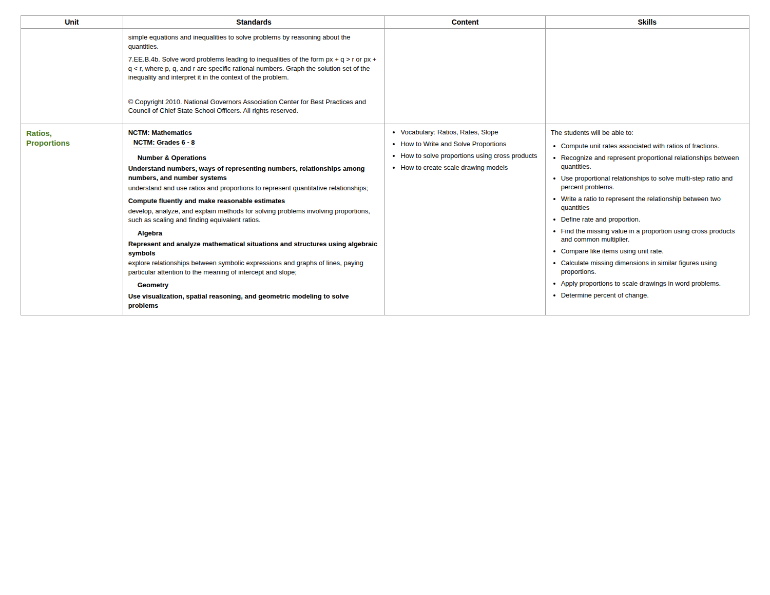| Unit | Standards | Content | Skills |
| --- | --- | --- | --- |
| | simple equations and inequalities to solve problems by reasoning about the quantities. 7.EE.B.4b. Solve word problems leading to inequalities of the form px + q > r or px + q < r, where p, q, and r are specific rational numbers. Graph the solution set of the inequality and interpret it in the context of the problem. © Copyright 2010. National Governors Association Center for Best Practices and Council of Chief State School Officers. All rights reserved. | | |
| Ratios, Proportions | NCTM: Mathematics NCTM: Grades 6 - 8 Number & Operations Understand numbers, ways of representing numbers, relationships among numbers, and number systems understand and use ratios and proportions to represent quantitative relationships; Compute fluently and make reasonable estimates develop, analyze, and explain methods for solving problems involving proportions, such as scaling and finding equivalent ratios. Algebra Represent and analyze mathematical situations and structures using algebraic symbols explore relationships between symbolic expressions and graphs of lines, paying particular attention to the meaning of intercept and slope; Geometry Use visualization, spatial reasoning, and geometric modeling to solve problems | Vocabulary: Ratios, Rates, Slope How to Write and Solve Proportions How to solve proportions using cross products How to create scale drawing models | The students will be able to: Compute unit rates associated with ratios of fractions. Recognize and represent proportional relationships between quantities. Use proportional relationships to solve multi-step ratio and percent problems. Write a ratio to represent the relationship between two quantities Define rate and proportion. Find the missing value in a proportion using cross products and common multiplier. Compare like items using unit rate. Calculate missing dimensions in similar figures using proportions. Apply proportions to scale drawings in word problems. Determine percent of change. |